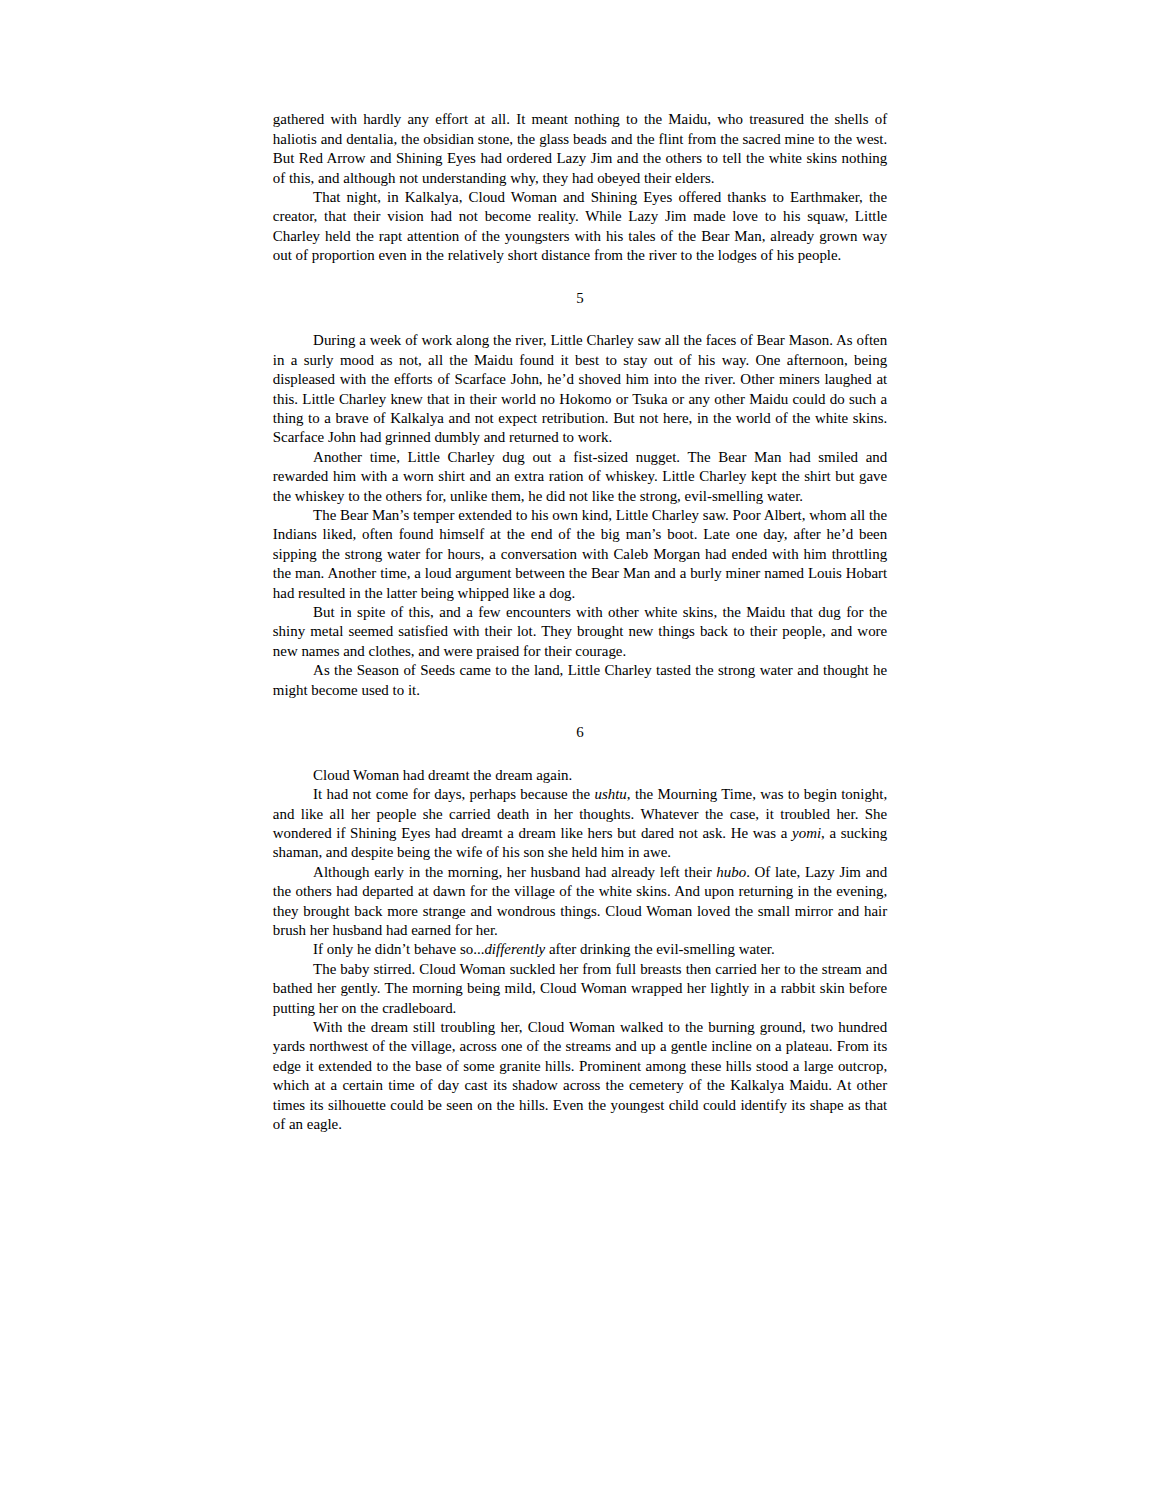gathered with hardly any effort at all. It meant nothing to the Maidu, who treasured the shells of haliotis and dentalia, the obsidian stone, the glass beads and the flint from the sacred mine to the west. But Red Arrow and Shining Eyes had ordered Lazy Jim and the others to tell the white skins nothing of this, and although not understanding why, they had obeyed their elders.
That night, in Kalkalya, Cloud Woman and Shining Eyes offered thanks to Earthmaker, the creator, that their vision had not become reality. While Lazy Jim made love to his squaw, Little Charley held the rapt attention of the youngsters with his tales of the Bear Man, already grown way out of proportion even in the relatively short distance from the river to the lodges of his people.
5
During a week of work along the river, Little Charley saw all the faces of Bear Mason. As often in a surly mood as not, all the Maidu found it best to stay out of his way. One afternoon, being displeased with the efforts of Scarface John, he’d shoved him into the river. Other miners laughed at this. Little Charley knew that in their world no Hokomo or Tsuka or any other Maidu could do such a thing to a brave of Kalkalya and not expect retribution. But not here, in the world of the white skins. Scarface John had grinned dumbly and returned to work.
Another time, Little Charley dug out a fist-sized nugget. The Bear Man had smiled and rewarded him with a worn shirt and an extra ration of whiskey. Little Charley kept the shirt but gave the whiskey to the others for, unlike them, he did not like the strong, evil-smelling water.
The Bear Man’s temper extended to his own kind, Little Charley saw. Poor Albert, whom all the Indians liked, often found himself at the end of the big man’s boot. Late one day, after he’d been sipping the strong water for hours, a conversation with Caleb Morgan had ended with him throttling the man. Another time, a loud argument between the Bear Man and a burly miner named Louis Hobart had resulted in the latter being whipped like a dog.
But in spite of this, and a few encounters with other white skins, the Maidu that dug for the shiny metal seemed satisfied with their lot. They brought new things back to their people, and wore new names and clothes, and were praised for their courage.
As the Season of Seeds came to the land, Little Charley tasted the strong water and thought he might become used to it.
6
Cloud Woman had dreamt the dream again.
It had not come for days, perhaps because the ushtu, the Mourning Time, was to begin tonight, and like all her people she carried death in her thoughts. Whatever the case, it troubled her. She wondered if Shining Eyes had dreamt a dream like hers but dared not ask. He was a yomi, a sucking shaman, and despite being the wife of his son she held him in awe.
Although early in the morning, her husband had already left their hubo. Of late, Lazy Jim and the others had departed at dawn for the village of the white skins. And upon returning in the evening, they brought back more strange and wondrous things. Cloud Woman loved the small mirror and hair brush her husband had earned for her.
If only he didn’t behave so...differently after drinking the evil-smelling water.
The baby stirred. Cloud Woman suckled her from full breasts then carried her to the stream and bathed her gently. The morning being mild, Cloud Woman wrapped her lightly in a rabbit skin before putting her on the cradleboard.
With the dream still troubling her, Cloud Woman walked to the burning ground, two hundred yards northwest of the village, across one of the streams and up a gentle incline on a plateau. From its edge it extended to the base of some granite hills. Prominent among these hills stood a large outcrop, which at a certain time of day cast its shadow across the cemetery of the Kalkalya Maidu. At other times its silhouette could be seen on the hills. Even the youngest child could identify its shape as that of an eagle.